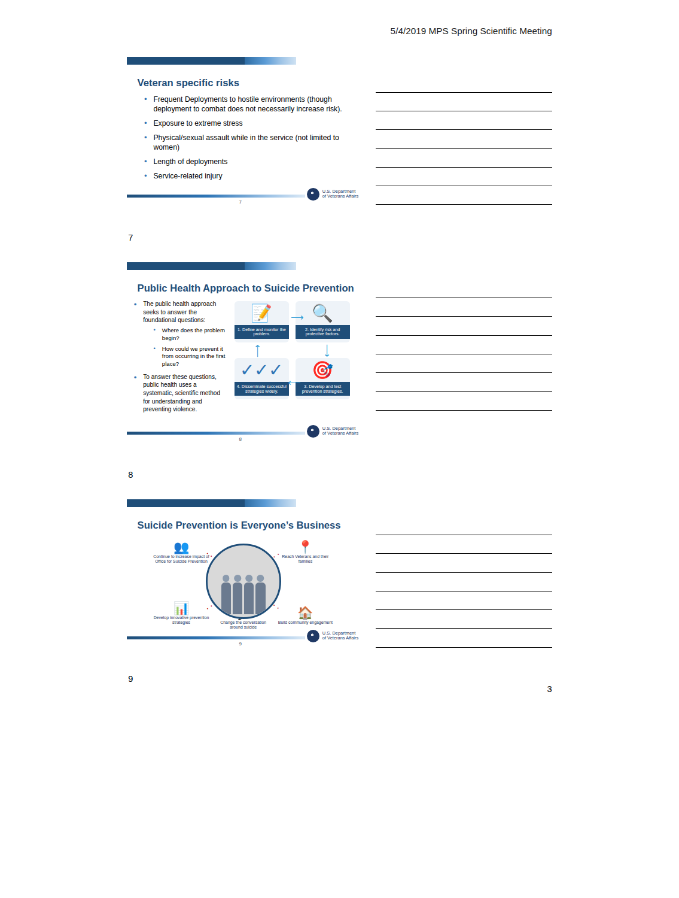5/4/2019 MPS Spring Scientific Meeting
Veteran specific risks
Frequent Deployments to hostile environments (though deployment to combat does not necessarily increase risk).
Exposure to extreme stress
Physical/sexual assault while in the service (not limited to women)
Length of deployments
Service-related injury
7
U.S. Department
of Veterans Affairs
7
Public Health Approach to Suicide Prevention
The public health approach seeks to answer the foundational questions:
Where does the problem begin?
How could we prevent it from occurring in the first place?
To answer these questions, public health uses a systematic, scientific method for understanding and preventing violence.
📝
1. Define and monitor the problem.
🔍
2. Identify risk and protective factors.
✓✓✓
4. Disseminate successful strategies widely.
🎯
3. Develop and test prevention strategies.
⟶
⟶
⟶
⟶
8
U.S. Department
of Veterans Affairs
8
Suicide Prevention is Everyone’s Business
👥
Continue to increase impact of Office for Suicide Prevention
📍
Reach Veterans and their families
📊
Develop innovative prevention strategies
🏠
Build community engagement
💬
Change the conversation around suicide
• • •
• • •
• • •
• • •
9
U.S. Department
of Veterans Affairs
9
3